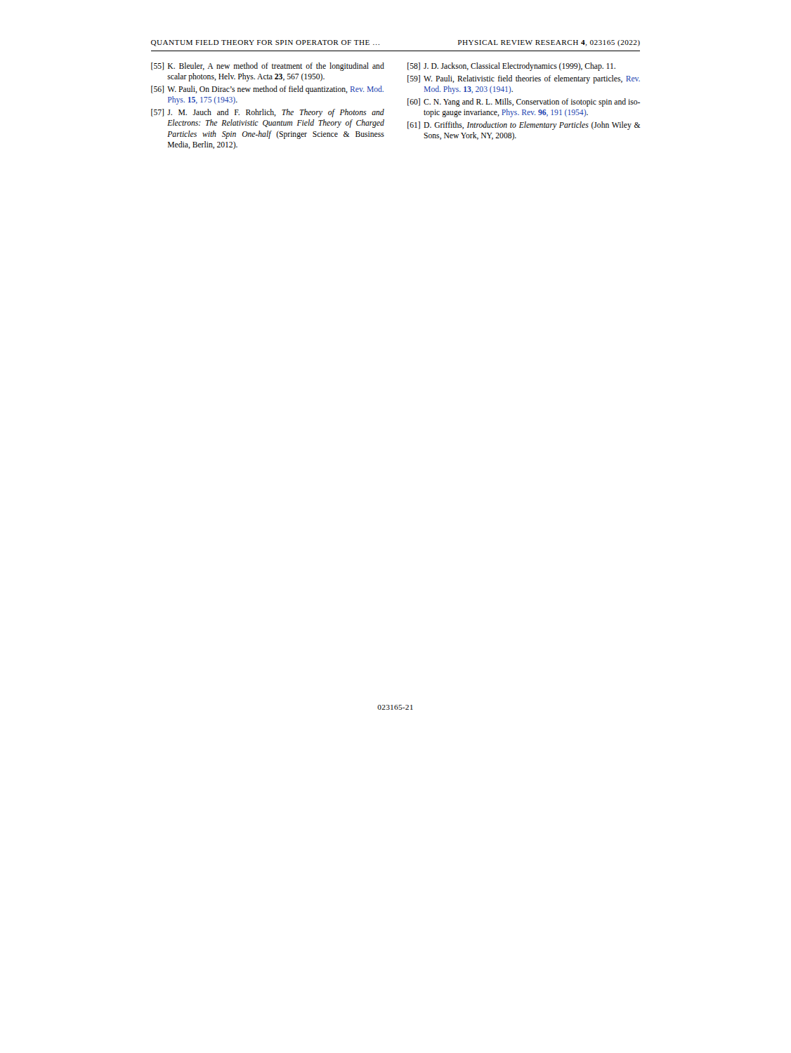Quantum field theory for spin operator of the …
Physical Review Research 4, 023165 (2022)
[55] K. Bleuler, A new method of treatment of the longitudinal and scalar photons, Helv. Phys. Acta 23, 567 (1950).
[56] W. Pauli, On Dirac’s new method of field quantization, Rev. Mod. Phys. 15, 175 (1943).
[57] J. M. Jauch and F. Rohrlich, The Theory of Photons and Electrons: The Relativistic Quantum Field Theory of Charged Particles with Spin One-half (Springer Science & Business Media, Berlin, 2012).
[58] J. D. Jackson, Classical Electrodynamics (1999), Chap. 11.
[59] W. Pauli, Relativistic field theories of elementary particles, Rev. Mod. Phys. 13, 203 (1941).
[60] C. N. Yang and R. L. Mills, Conservation of isotopic spin and isotopic gauge invariance, Phys. Rev. 96, 191 (1954).
[61] D. Griffiths, Introduction to Elementary Particles (John Wiley & Sons, New York, NY, 2008).
023165-21